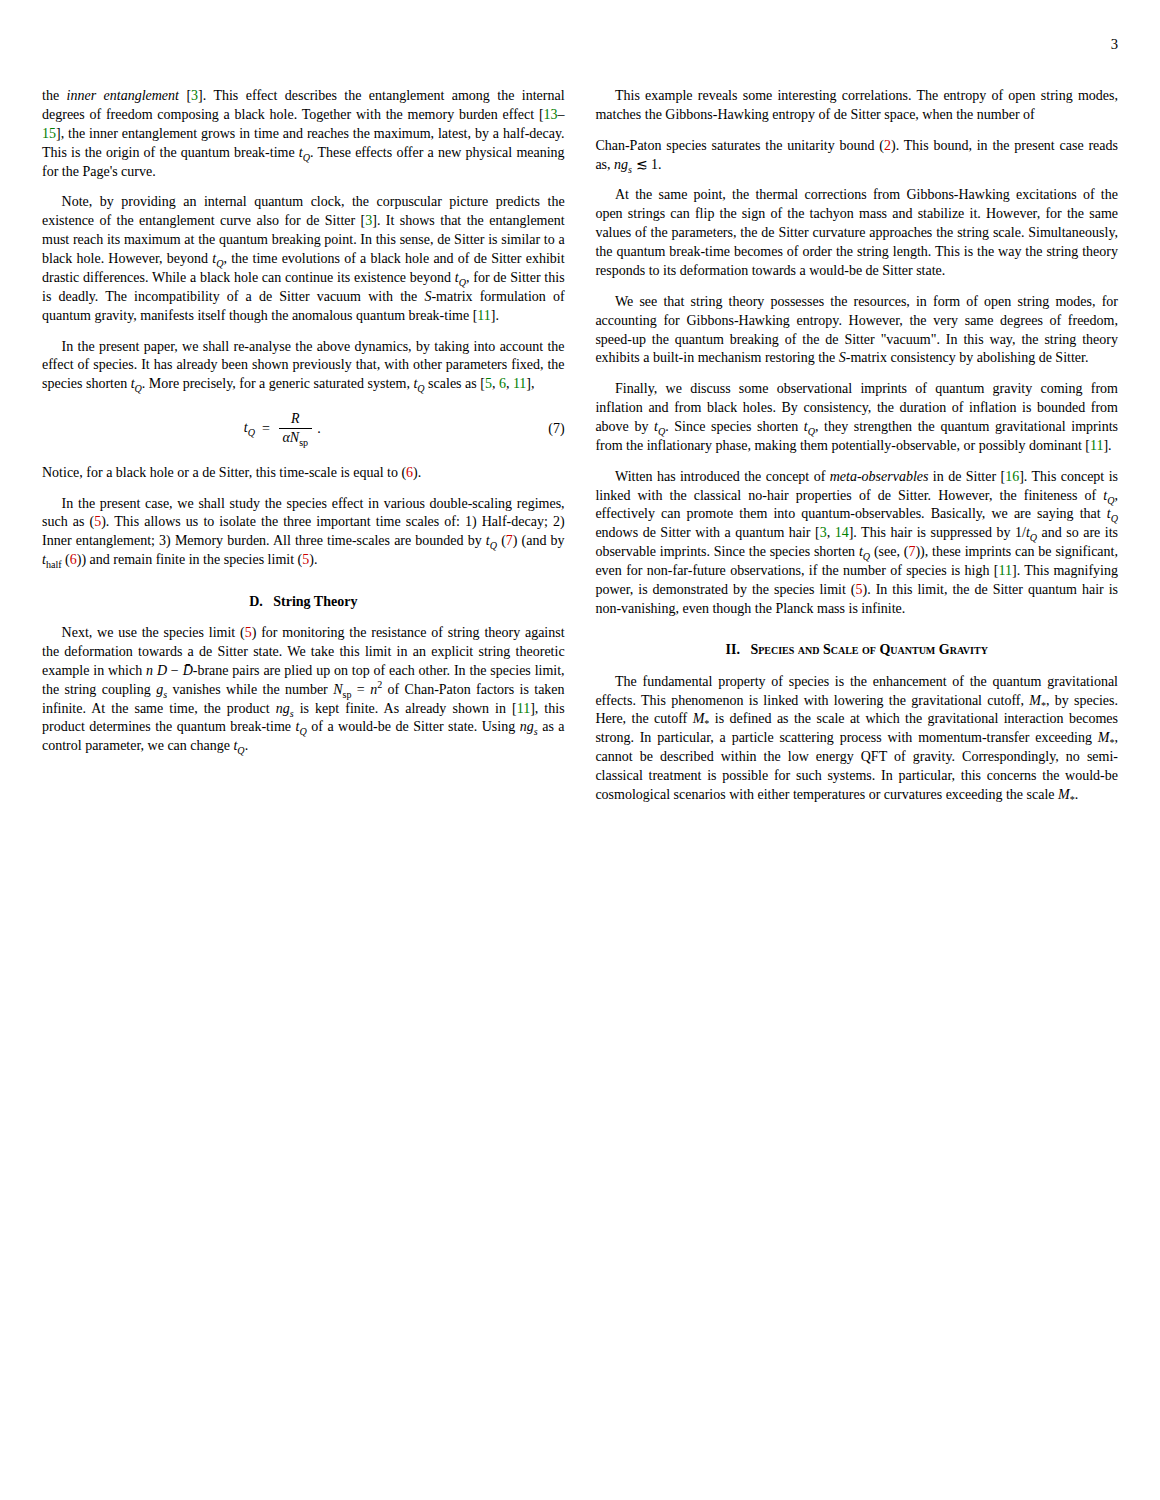3
the inner entanglement [3]. This effect describes the entanglement among the internal degrees of freedom composing a black hole. Together with the memory burden effect [13–15], the inner entanglement grows in time and reaches the maximum, latest, by a half-decay. This is the origin of the quantum break-time tQ. These effects offer a new physical meaning for the Page's curve.
Note, by providing an internal quantum clock, the corpuscular picture predicts the existence of the entanglement curve also for de Sitter [3]. It shows that the entanglement must reach its maximum at the quantum breaking point. In this sense, de Sitter is similar to a black hole. However, beyond tQ, the time evolutions of a black hole and of de Sitter exhibit drastic differences. While a black hole can continue its existence beyond tQ, for de Sitter this is deadly. The incompatibility of a de Sitter vacuum with the S-matrix formulation of quantum gravity, manifests itself though the anomalous quantum break-time [11].
In the present paper, we shall re-analyse the above dynamics, by taking into account the effect of species. It has already been shown previously that, with other parameters fixed, the species shorten tQ. More precisely, for a generic saturated system, tQ scales as [5, 6, 11],
tQ = RαNsp .
(7)
Notice, for a black hole or a de Sitter, this time-scale is equal to (6).
In the present case, we shall study the species effect in various double-scaling regimes, such as (5). This allows us to isolate the three important time scales of: 1) Half-decay; 2) Inner entanglement; 3) Memory burden. All three time-scales are bounded by tQ (7) (and by thalf (6)) and remain finite in the species limit (5).
D. String Theory
Next, we use the species limit (5) for monitoring the resistance of string theory against the deformation towards a de Sitter state. We take this limit in an explicit string theoretic example in which n D − D̄-brane pairs are plied up on top of each other. In the species limit, the string coupling gs vanishes while the number Nsp = n2 of Chan-Paton factors is taken infinite. At the same time, the product ngs is kept finite. As already shown in [11], this product determines the quantum break-time tQ of a would-be de Sitter state. Using ngs as a control parameter, we can change tQ.
This example reveals some interesting correlations. The entropy of open string modes, matches the Gibbons-Hawking entropy of de Sitter space, when the number of
Chan-Paton species saturates the unitarity bound (2). This bound, in the present case reads as, ngs ≲ 1.
At the same point, the thermal corrections from Gibbons-Hawking excitations of the open strings can flip the sign of the tachyon mass and stabilize it. However, for the same values of the parameters, the de Sitter curvature approaches the string scale. Simultaneously, the quantum break-time becomes of order the string length. This is the way the string theory responds to its deformation towards a would-be de Sitter state.
We see that string theory possesses the resources, in form of open string modes, for accounting for Gibbons-Hawking entropy. However, the very same degrees of freedom, speed-up the quantum breaking of the de Sitter "vacuum". In this way, the string theory exhibits a built-in mechanism restoring the S-matrix consistency by abolishing de Sitter.
Finally, we discuss some observational imprints of quantum gravity coming from inflation and from black holes. By consistency, the duration of inflation is bounded from above by tQ. Since species shorten tQ, they strengthen the quantum gravitational imprints from the inflationary phase, making them potentially-observable, or possibly dominant [11].
Witten has introduced the concept of meta-observables in de Sitter [16]. This concept is linked with the classical no-hair properties of de Sitter. However, the finiteness of tQ, effectively can promote them into quantum-observables. Basically, we are saying that tQ endows de Sitter with a quantum hair [3, 14]. This hair is suppressed by 1/tQ and so are its observable imprints. Since the species shorten tQ (see, (7)), these imprints can be significant, even for non-far-future observations, if the number of species is high [11]. This magnifying power, is demonstrated by the species limit (5). In this limit, the de Sitter quantum hair is non-vanishing, even though the Planck mass is infinite.
II. Species and Scale of Quantum Gravity
The fundamental property of species is the enhancement of the quantum gravitational effects. This phenomenon is linked with lowering the gravitational cutoff, M*, by species. Here, the cutoff M* is defined as the scale at which the gravitational interaction becomes strong. In particular, a particle scattering process with momentum-transfer exceeding M*, cannot be described within the low energy QFT of gravity. Correspondingly, no semi-classical treatment is possible for such systems. In particular, this concerns the would-be cosmological scenarios with either temperatures or curvatures exceeding the scale M*.